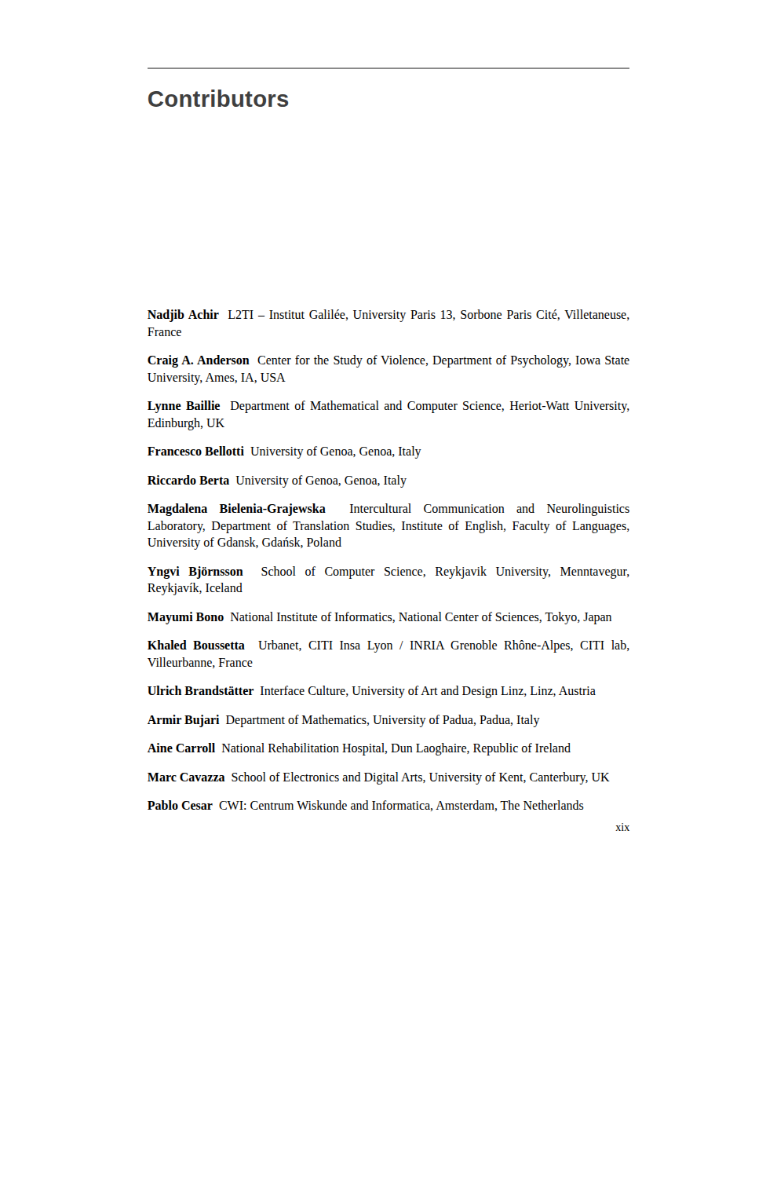Contributors
Nadjib Achir L2TI – Institut Galilée, University Paris 13, Sorbone Paris Cité, Villetaneuse, France
Craig A. Anderson Center for the Study of Violence, Department of Psychology, Iowa State University, Ames, IA, USA
Lynne Baillie Department of Mathematical and Computer Science, Heriot-Watt University, Edinburgh, UK
Francesco Bellotti University of Genoa, Genoa, Italy
Riccardo Berta University of Genoa, Genoa, Italy
Magdalena Bielenia-Grajewska Intercultural Communication and Neurolinguistics Laboratory, Department of Translation Studies, Institute of English, Faculty of Languages, University of Gdansk, Gdańsk, Poland
Yngvi Björnsson School of Computer Science, Reykjavik University, Menntavegur, Reykjavík, Iceland
Mayumi Bono National Institute of Informatics, National Center of Sciences, Tokyo, Japan
Khaled Boussetta Urbanet, CITI Insa Lyon / INRIA Grenoble Rhône-Alpes, CITI lab, Villeurbanne, France
Ulrich Brandstätter Interface Culture, University of Art and Design Linz, Linz, Austria
Armir Bujari Department of Mathematics, University of Padua, Padua, Italy
Aine Carroll National Rehabilitation Hospital, Dun Laoghaire, Republic of Ireland
Marc Cavazza School of Electronics and Digital Arts, University of Kent, Canterbury, UK
Pablo Cesar CWI: Centrum Wiskunde and Informatica, Amsterdam, The Netherlands
xix